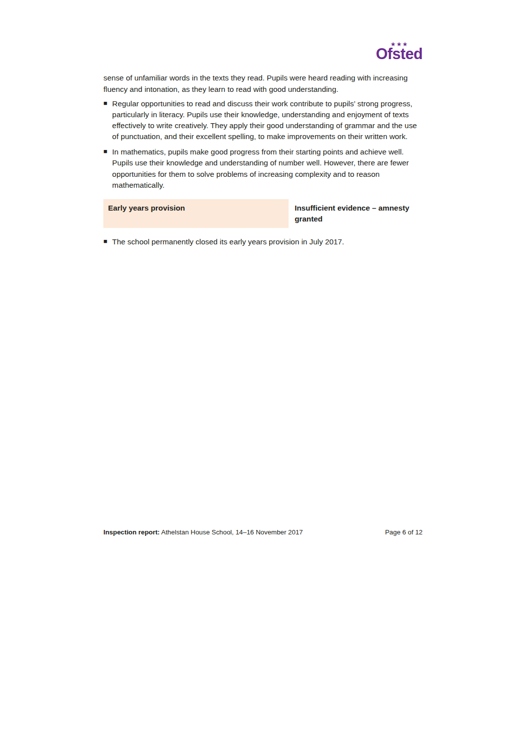★★★ Ofsted
sense of unfamiliar words in the texts they read. Pupils were heard reading with increasing fluency and intonation, as they learn to read with good understanding.
Regular opportunities to read and discuss their work contribute to pupils’ strong progress, particularly in literacy. Pupils use their knowledge, understanding and enjoyment of texts effectively to write creatively. They apply their good understanding of grammar and the use of punctuation, and their excellent spelling, to make improvements on their written work.
In mathematics, pupils make good progress from their starting points and achieve well. Pupils use their knowledge and understanding of number well. However, there are fewer opportunities for them to solve problems of increasing complexity and to reason mathematically.
Early years provision
Insufficient evidence – amnesty granted
The school permanently closed its early years provision in July 2017.
Inspection report: Athelstan House School, 14–16 November 2017
Page 6 of 12